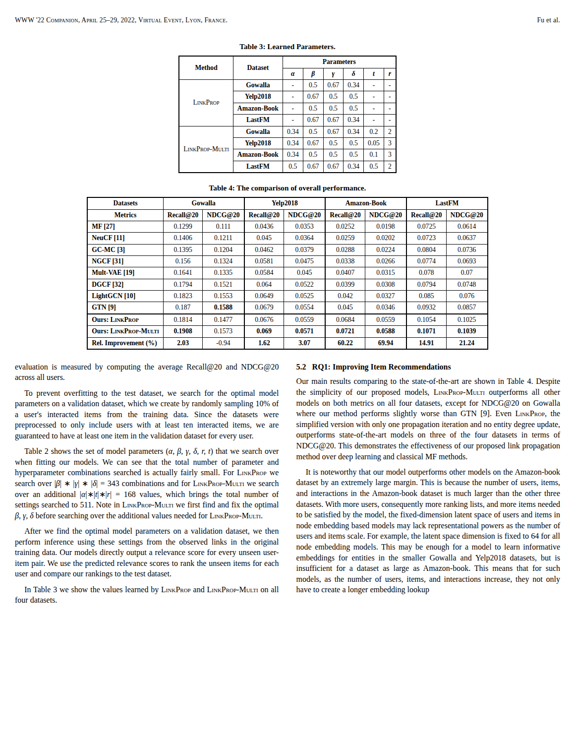WWW '22 Companion, April 25–29, 2022, Virtual Event, Lyon, France.
Fu et al.
Table 3: Learned Parameters.
| Method | Dataset | Parameters |
| --- | --- | --- |
| α | β | γ | δ | t | r |
| LinkProp | Gowalla | - | 0.5 | 0.67 | 0.34 | - | - |
| Yelp2018 | - | 0.67 | 0.5 | 0.5 | - | - |
| Amazon-Book | - | 0.5 | 0.5 | 0.5 | - | - |
| LastFM | - | 0.67 | 0.67 | 0.34 | - | - |
| LinkProp-Multi | Gowalla | 0.34 | 0.5 | 0.67 | 0.34 | 0.2 | 2 |
| Yelp2018 | 0.34 | 0.67 | 0.5 | 0.5 | 0.05 | 3 |
| Amazon-Book | 0.34 | 0.5 | 0.5 | 0.5 | 0.1 | 3 |
| LastFM | 0.5 | 0.67 | 0.67 | 0.34 | 0.5 | 2 |
Table 4: The comparison of overall performance.
| Datasets | Gowalla | Yelp2018 | Amazon-Book | LastFM |
| --- | --- | --- | --- | --- |
| Metrics | Recall@20 | NDCG@20 | Recall@20 | NDCG@20 | Recall@20 | NDCG@20 | Recall@20 | NDCG@20 |
| MF [27] | 0.1299 | 0.111 | 0.0436 | 0.0353 | 0.0252 | 0.0198 | 0.0725 | 0.0614 |
| NeuCF [11] | 0.1406 | 0.1211 | 0.045 | 0.0364 | 0.0259 | 0.0202 | 0.0723 | 0.0637 |
| GC-MC [3] | 0.1395 | 0.1204 | 0.0462 | 0.0379 | 0.0288 | 0.0224 | 0.0804 | 0.0736 |
| NGCF [31] | 0.156 | 0.1324 | 0.0581 | 0.0475 | 0.0338 | 0.0266 | 0.0774 | 0.0693 |
| Mult-VAE [19] | 0.1641 | 0.1335 | 0.0584 | 0.045 | 0.0407 | 0.0315 | 0.078 | 0.07 |
| DGCF [32] | 0.1794 | 0.1521 | 0.064 | 0.0522 | 0.0399 | 0.0308 | 0.0794 | 0.0748 |
| LightGCN [10] | 0.1823 | 0.1553 | 0.0649 | 0.0525 | 0.042 | 0.0327 | 0.085 | 0.076 |
| GTN [9] | 0.187 | 0.1588 | 0.0679 | 0.0554 | 0.045 | 0.0346 | 0.0932 | 0.0857 |
| Ours: LinkProp | 0.1814 | 0.1477 | 0.0676 | 0.0559 | 0.0684 | 0.0559 | 0.1054 | 0.1025 |
| Ours: LinkProp-Multi | 0.1908 | 0.1573 | 0.069 | 0.0571 | 0.0721 | 0.0588 | 0.1071 | 0.1039 |
| Rel. Improvement (%) | 2.03 | -0.94 | 1.62 | 3.07 | 60.22 | 69.94 | 14.91 | 21.24 |
evaluation is measured by computing the average Recall@20 and NDCG@20 across all users.
To prevent overfitting to the test dataset, we search for the optimal model parameters on a validation dataset, which we create by randomly sampling 10% of a user's interacted items from the training data. Since the datasets were preprocessed to only include users with at least ten interacted items, we are guaranteed to have at least one item in the validation dataset for every user.
Table 2 shows the set of model parameters (α, β, γ, δ, r, t) that we search over when fitting our models. We can see that the total number of parameter and hyperparameter combinations searched is actually fairly small. For LinkProp we search over |β| ∗ |γ| ∗ |δ| = 343 combinations and for LinkProp-Multi we search over an additional |α|∗|t|∗|r| = 168 values, which brings the total number of settings searched to 511. Note in LinkProp-Multi we first find and fix the optimal β, γ, δ before searching over the additional values needed for LinkProp-Multi.
After we find the optimal model parameters on a validation dataset, we then perform inference using these settings from the observed links in the original training data. Our models directly output a relevance score for every unseen user-item pair. We use the predicted relevance scores to rank the unseen items for each user and compare our rankings to the test dataset.
In Table 3 we show the values learned by LinkProp and LinkProp-Multi on all four datasets.
5.2 RQ1: Improving Item Recommendations
Our main results comparing to the state-of-the-art are shown in Table 4. Despite the simplicity of our proposed models, LinkProp-Multi outperforms all other models on both metrics on all four datasets, except for NDCG@20 on Gowalla where our method performs slightly worse than GTN [9]. Even LinkProp, the simplified version with only one propagation iteration and no entity degree update, outperforms state-of-the-art models on three of the four datasets in terms of NDCG@20. This demonstrates the effectiveness of our proposed link propagation method over deep learning and classical MF methods.
It is noteworthy that our model outperforms other models on the Amazon-book dataset by an extremely large margin. This is because the number of users, items, and interactions in the Amazon-book dataset is much larger than the other three datasets. With more users, consequently more ranking lists, and more items needed to be satisfied by the model, the fixed-dimension latent space of users and items in node embedding based models may lack representational powers as the number of users and items scale. For example, the latent space dimension is fixed to 64 for all node embedding models. This may be enough for a model to learn informative embeddings for entities in the smaller Gowalla and Yelp2018 datasets, but is insufficient for a dataset as large as Amazon-book. This means that for such models, as the number of users, items, and interactions increase, they not only have to create a longer embedding lookup